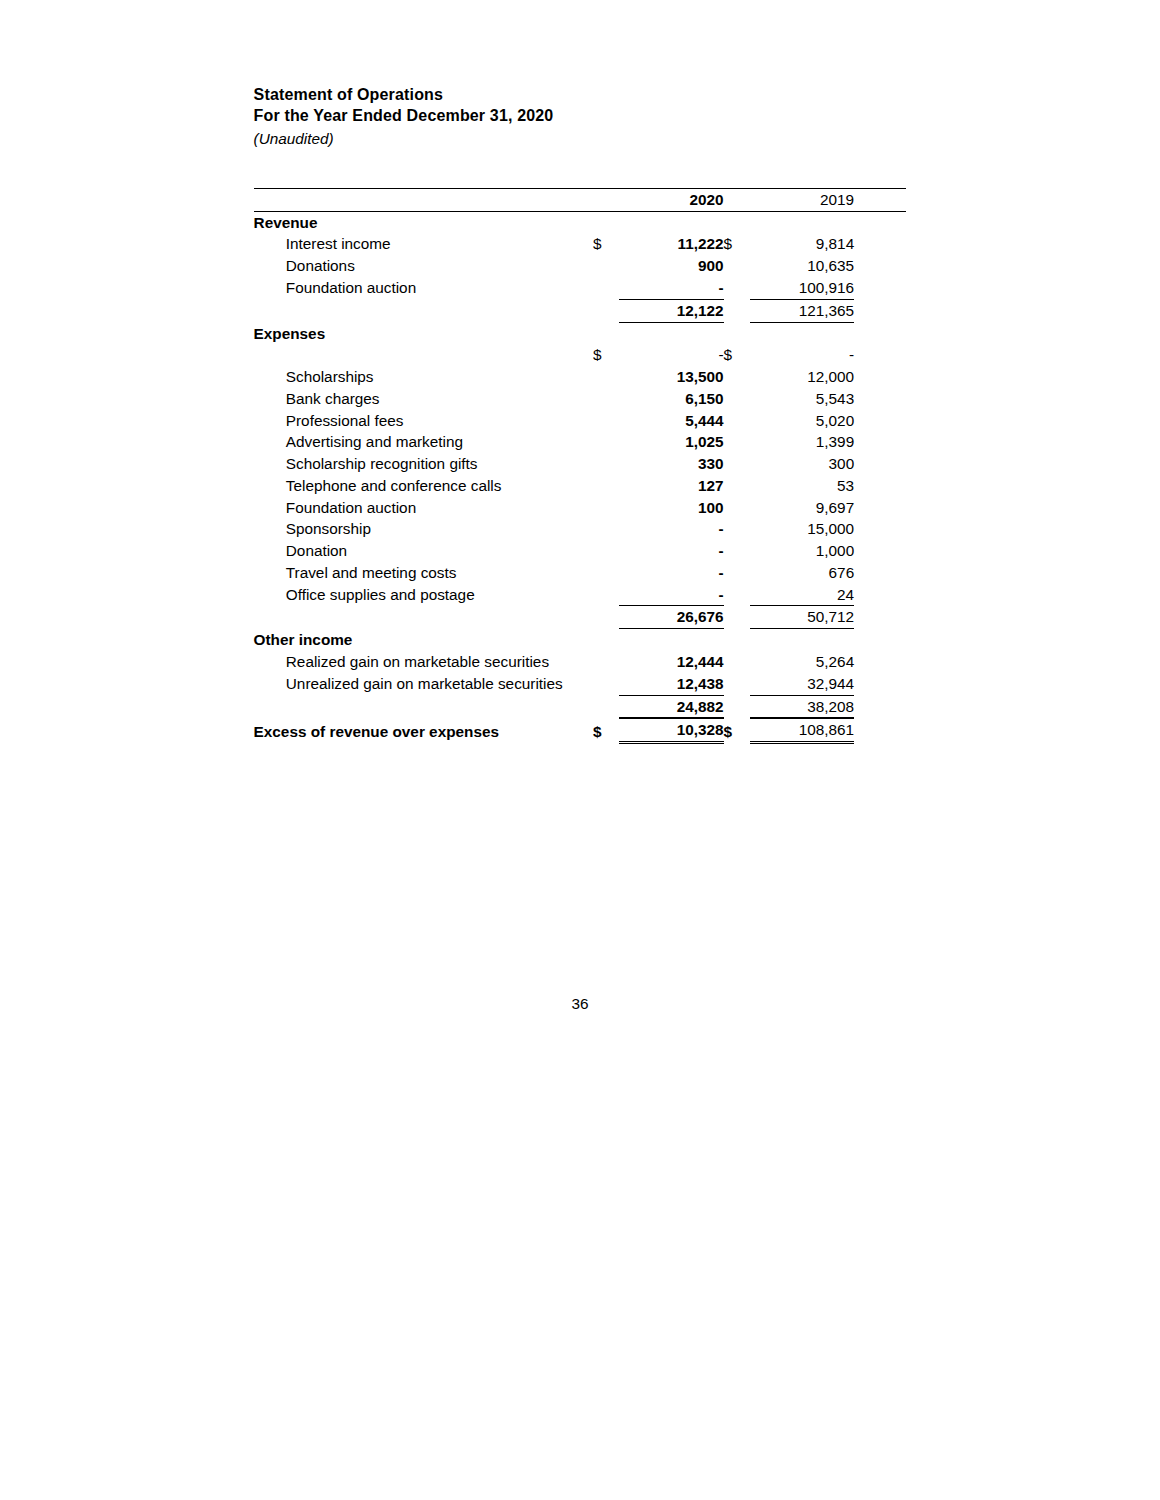Statement of Operations
For the Year Ended December 31, 2020
(Unaudited)
| | | 2020 | | 2019 | |
| Revenue | | | | | |
| Interest income | $ | 11,222 | $ | 9,814 | |
| Donations | | 900 | | 10,635 | |
| Foundation auction | | - | | 100,916 | |
| | | 12,122 | | 121,365 | |
| Expenses | | | | | |
| | $ | - | $ | - | |
| Scholarships | | 13,500 | | 12,000 | |
| Bank charges | | 6,150 | | 5,543 | |
| Professional fees | | 5,444 | | 5,020 | |
| Advertising and marketing | | 1,025 | | 1,399 | |
| Scholarship recognition gifts | | 330 | | 300 | |
| Telephone and conference calls | | 127 | | 53 | |
| Foundation auction | | 100 | | 9,697 | |
| Sponsorship | | - | | 15,000 | |
| Donation | | - | | 1,000 | |
| Travel and meeting costs | | - | | 676 | |
| Office supplies and postage | | - | | 24 | |
| | | 26,676 | | 50,712 | |
| Other income | | | | | |
| Realized gain on marketable securities | | 12,444 | | 5,264 | |
| Unrealized gain on marketable securities | | 12,438 | | 32,944 | |
| | | 24,882 | | 38,208 | |
| Excess of revenue over expenses | $ | 10,328 | $ | 108,861 | |
36